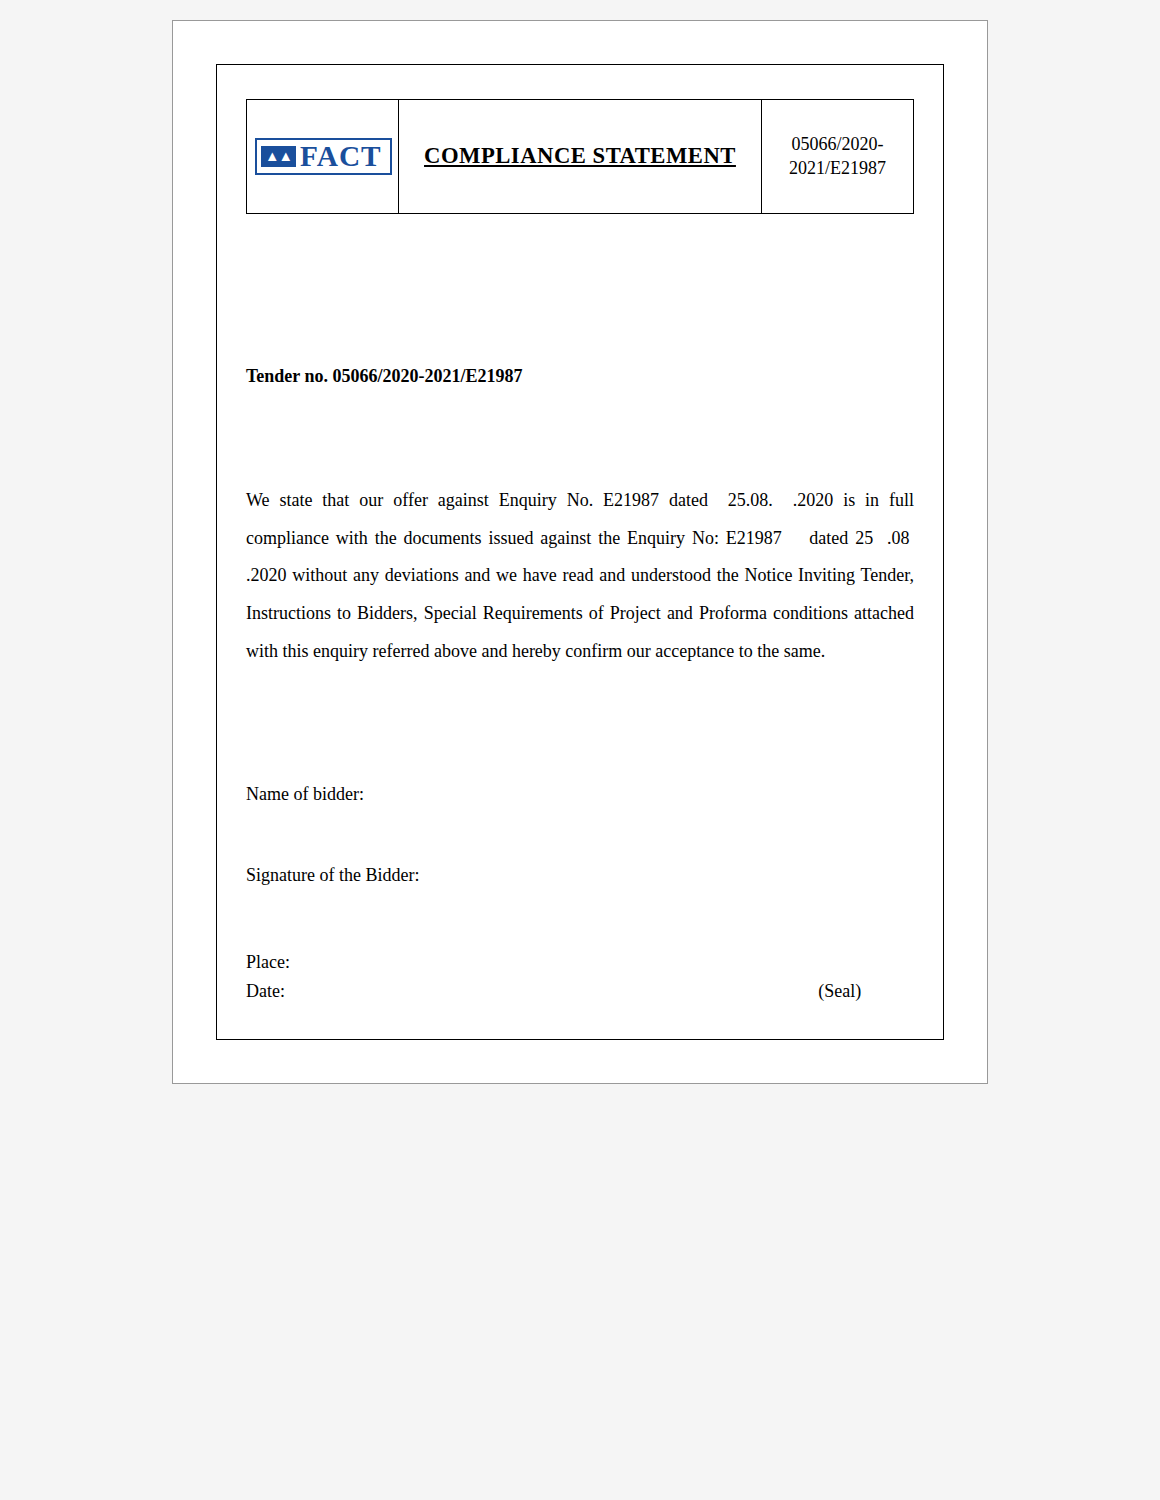| ▲▲ FACT | COMPLIANCE STATEMENT | 05066/2020-2021/E21987 |
Tender no. 05066/2020-2021/E21987
We state that our offer against Enquiry No. E21987 dated 25.08. .2020 is in full compliance with the documents issued against the Enquiry No: E21987 dated 25 .08 .2020 without any deviations and we have read and understood the Notice Inviting Tender, Instructions to Bidders, Special Requirements of Project and Proforma conditions attached with this enquiry referred above and hereby confirm our acceptance to the same.
Name of bidder:
Signature of the Bidder:
Place:
Date:
(Seal)